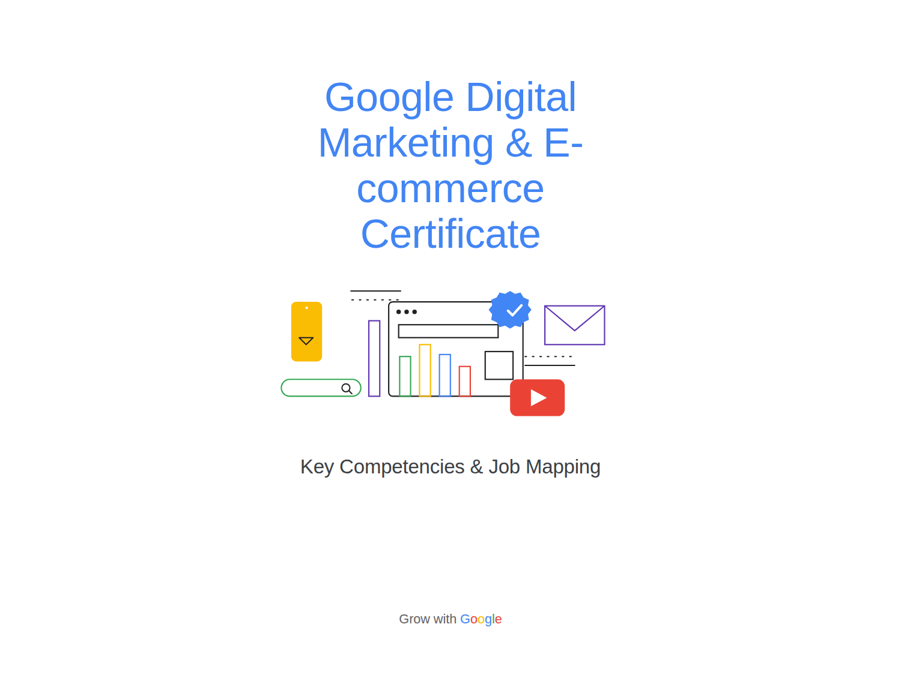Google Digital Marketing & E-commerce Certificate
Key Competencies & Job Mapping
Grow with Google